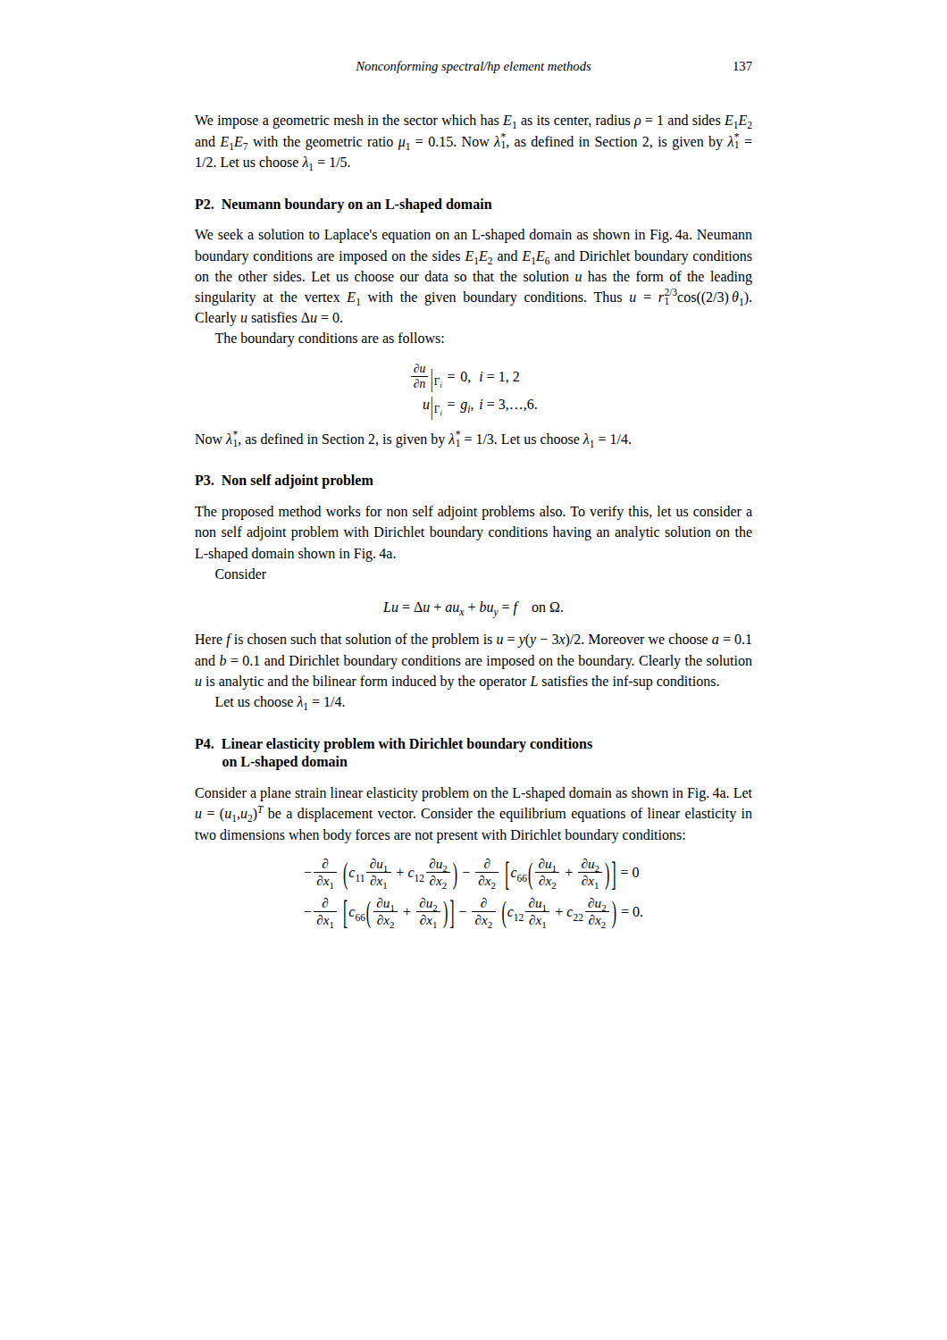Nonconforming spectral/hp element methods 137
We impose a geometric mesh in the sector which has E1 as its center, radius ρ = 1 and sides E1E2 and E1E7 with the geometric ratio μ1 = 0.15. Now λ*1, as defined in Section 2, is given by λ*1 = 1/2. Let us choose λ1 = 1/5.
P2. Neumann boundary on an L-shaped domain
We seek a solution to Laplace's equation on an L-shaped domain as shown in Fig. 4a. Neumann boundary conditions are imposed on the sides E1E2 and E1E6 and Dirichlet boundary conditions on the other sides. Let us choose our data so that the solution u has the form of the leading singularity at the vertex E1 with the given boundary conditions. Thus u = r 2/31cos((2/3) θ1). Clearly u satisfies Δu = 0.
The boundary conditions are as follows:
| ∂ u ∂ n / Γ i | = | 0, | i = 1, 2 |
| u / Γ i | = | g i , | i = 3,…,6. |
Now λ*1, as defined in Section 2, is given by λ*1 = 1/3. Let us choose λ1 = 1/4.
P3. Non self adjoint problem
The proposed method works for non self adjoint problems also. To verify this, let us consider a non self adjoint problem with Dirichlet boundary conditions having an analytic solution on the L-shaped domain shown in Fig. 4a.
Consider
Lu = Δu + aux + buy = f on Ω.
Here f is chosen such that solution of the problem is u = y(y − 3x)/2. Moreover we choose a = 0.1 and b = 0.1 and Dirichlet boundary conditions are imposed on the boundary. Clearly the solution u is analytic and the bilinear form induced by the operator L satisfies the inf-sup conditions.
Let us choose λ1 = 1/4.
P4. Linear elasticity problem with Dirichlet boundary conditionson L-shaped domain
Consider a plane strain linear elasticity problem on the L-shaped domain as shown in Fig. 4a. Let u = (u1,u2)T be a displacement vector. Consider the equilibrium equations of linear elasticity in two dimensions when body forces are not present with Dirichlet boundary conditions:
−∂∂x1 (c11∂u1∂x1 + c12∂u2∂x2) − ∂∂x2 [c66(∂u1∂x2 + ∂u2∂x1)] = 0
−∂∂x1 [c66(∂u1∂x2 + ∂u2∂x1)] − ∂∂x2 (c12∂u1∂x1 + c22∂u2∂x2) = 0.